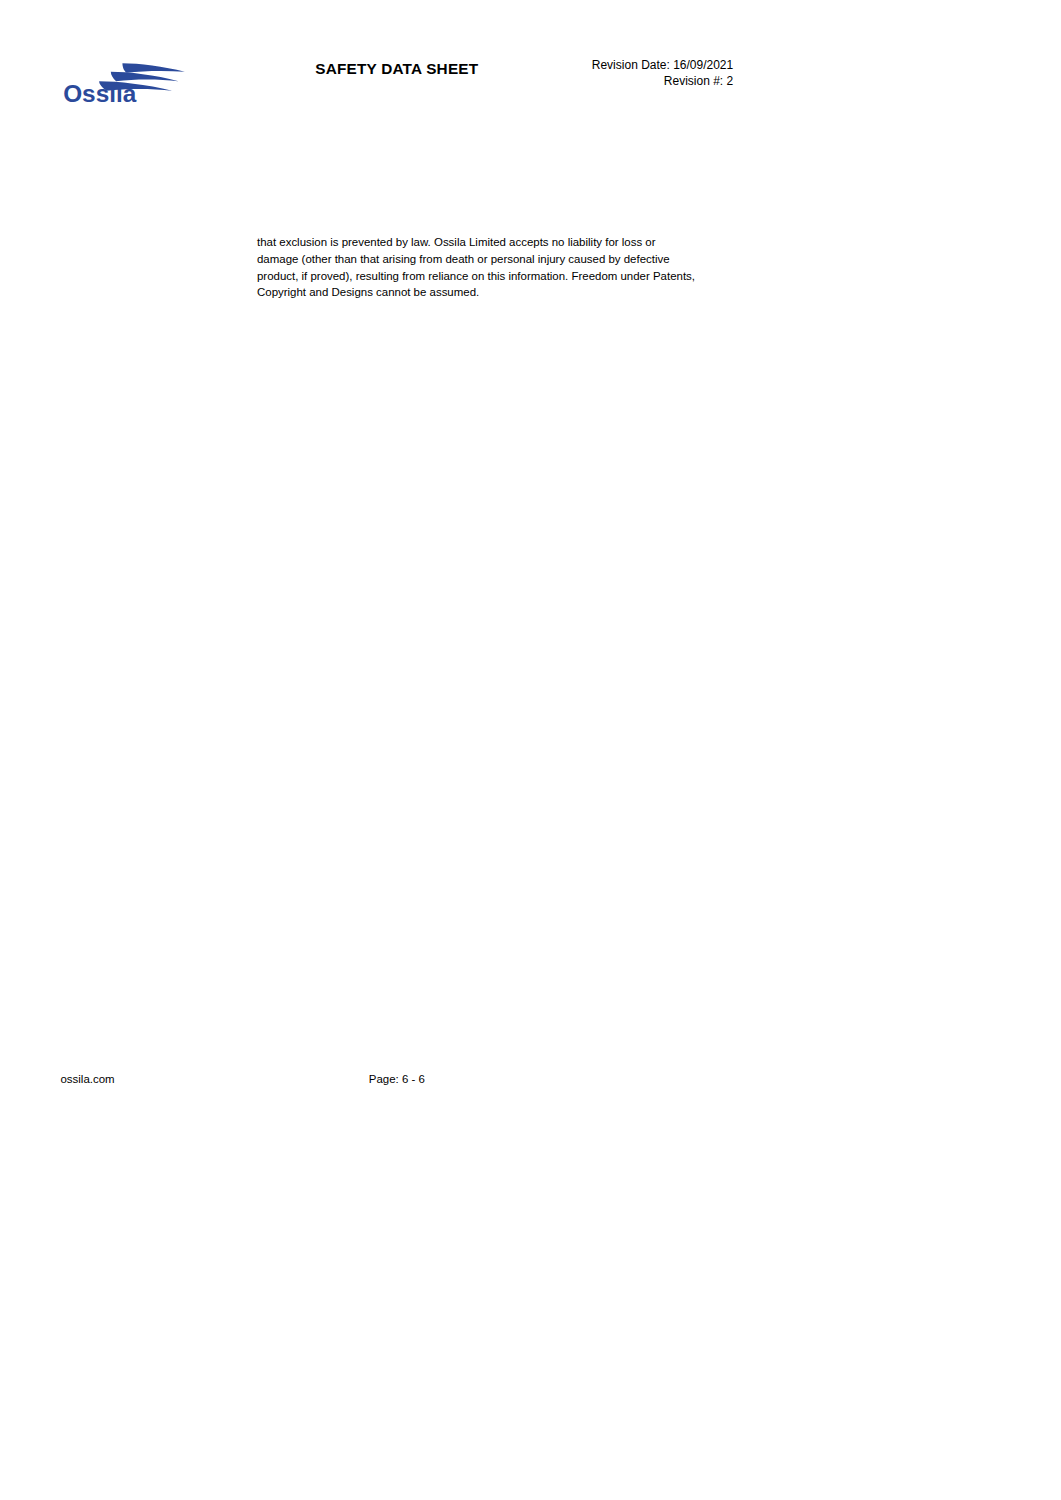Ossila
SAFETY DATA SHEET
Revision Date: 16/09/2021
Revision #: 2
that exclusion is prevented by law. Ossila Limited accepts no liability for loss or damage (other than that arising from death or personal injury caused by defective product, if proved), resulting from reliance on this information. Freedom under Patents, Copyright and Designs cannot be assumed.
ossila.com
Page: 6 - 6